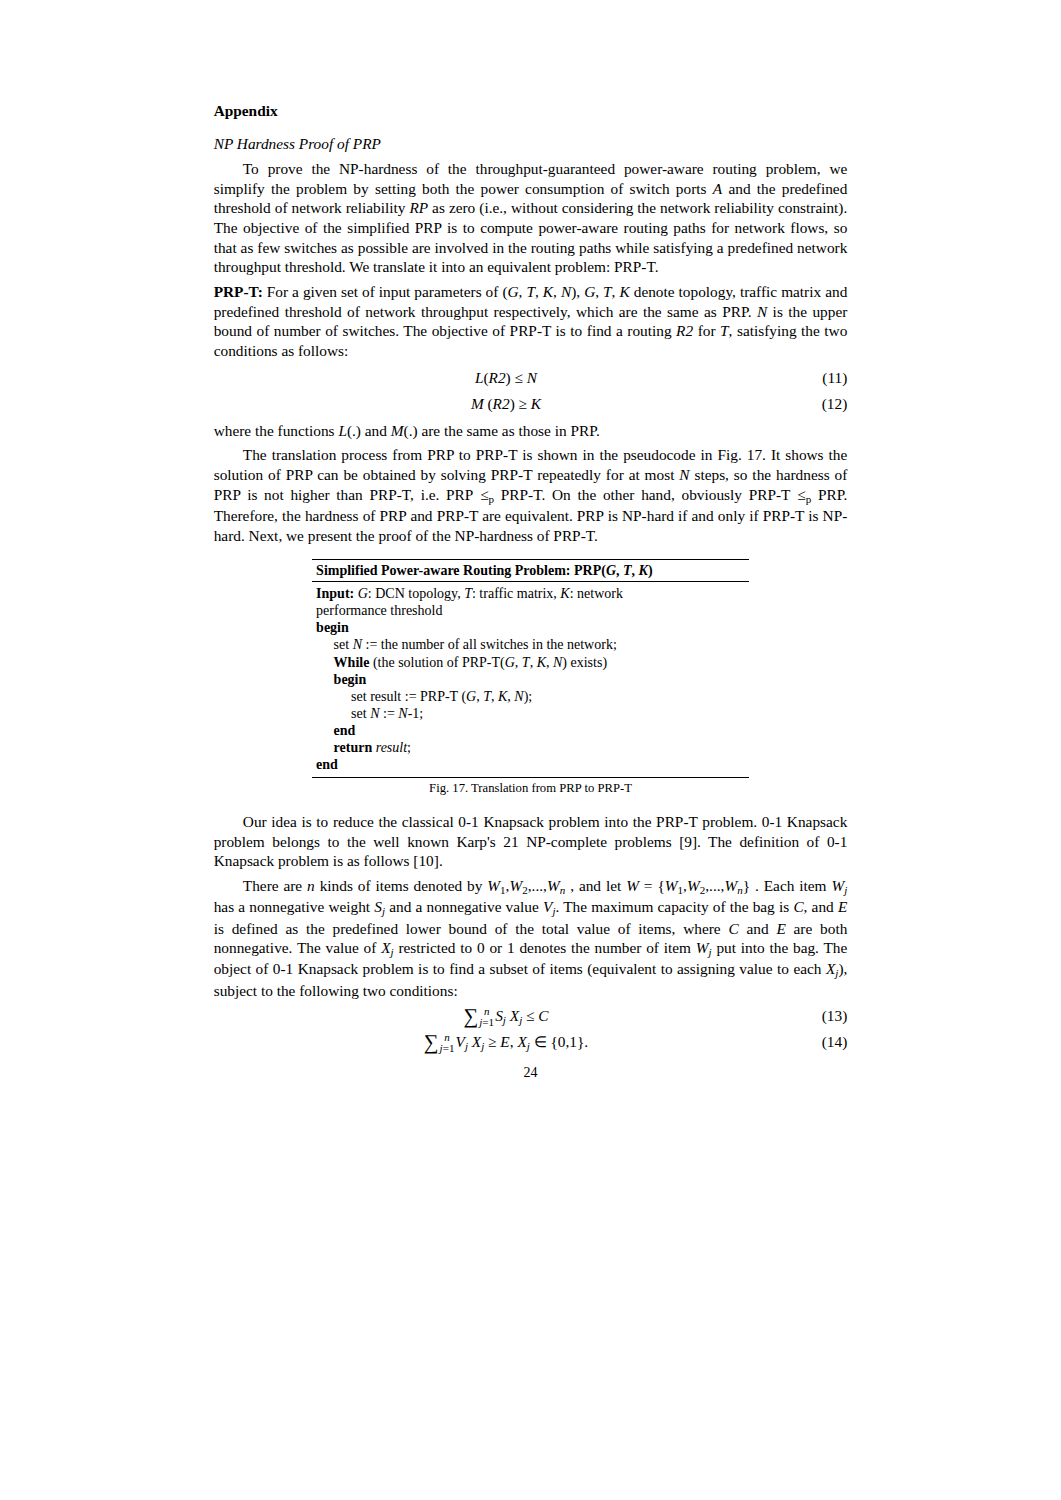Appendix
NP Hardness Proof of PRP
To prove the NP-hardness of the throughput-guaranteed power-aware routing problem, we simplify the problem by setting both the power consumption of switch ports A and the predefined threshold of network reliability RP as zero (i.e., without considering the network reliability constraint). The objective of the simplified PRP is to compute power-aware routing paths for network flows, so that as few switches as possible are involved in the routing paths while satisfying a predefined network throughput threshold. We translate it into an equivalent problem: PRP-T.
PRP-T: For a given set of input parameters of (G, T, K, N), G, T, K denote topology, traffic matrix and predefined threshold of network throughput respectively, which are the same as PRP. N is the upper bound of number of switches. The objective of PRP-T is to find a routing R2 for T, satisfying the two conditions as follows:
L(R2) ≤ N
(11)
M (R2) ≥ K
(12)
where the functions L(.) and M(.) are the same as those in PRP.
The translation process from PRP to PRP-T is shown in the pseudocode in Fig. 17. It shows the solution of PRP can be obtained by solving PRP-T repeatedly for at most N steps, so the hardness of PRP is not higher than PRP-T, i.e. PRP ≤p PRP-T. On the other hand, obviously PRP-T ≤p PRP. Therefore, the hardness of PRP and PRP-T are equivalent. PRP is NP-hard if and only if PRP-T is NP-hard. Next, we present the proof of the NP-hardness of PRP-T.
Simplified Power-aware Routing Problem: PRP(G, T, K)
Input: G: DCN topology, T: traffic matrix, K: network
performance threshold
begin
set N := the number of all switches in the network;
While (the solution of PRP-T(G, T, K, N) exists)
begin
set result := PRP-T (G, T, K, N);
set N := N-1;
end
return result;
end
Fig. 17. Translation from PRP to PRP-T
Our idea is to reduce the classical 0-1 Knapsack problem into the PRP-T problem. 0-1 Knapsack problem belongs to the well known Karp's 21 NP-complete problems [9]. The definition of 0-1 Knapsack problem is as follows [10].
There are n kinds of items denoted by W1,W2,...,Wn , and let W = {W1,W2,...,Wn} . Each item Wj has a nonnegative weight Sj and a nonnegative value Vj. The maximum capacity of the bag is C, and E is defined as the predefined lower bound of the total value of items, where C and E are both nonnegative. The value of Xj restricted to 0 or 1 denotes the number of item Wj put into the bag. The object of 0-1 Knapsack problem is to find a subset of items (equivalent to assigning value to each Xj), subject to the following two conditions:
∑nj=1 Sj Xj ≤ C
(13)
∑nj=1 Vj Xj ≥ E, Xj ∈ {0,1}.
(14)
24